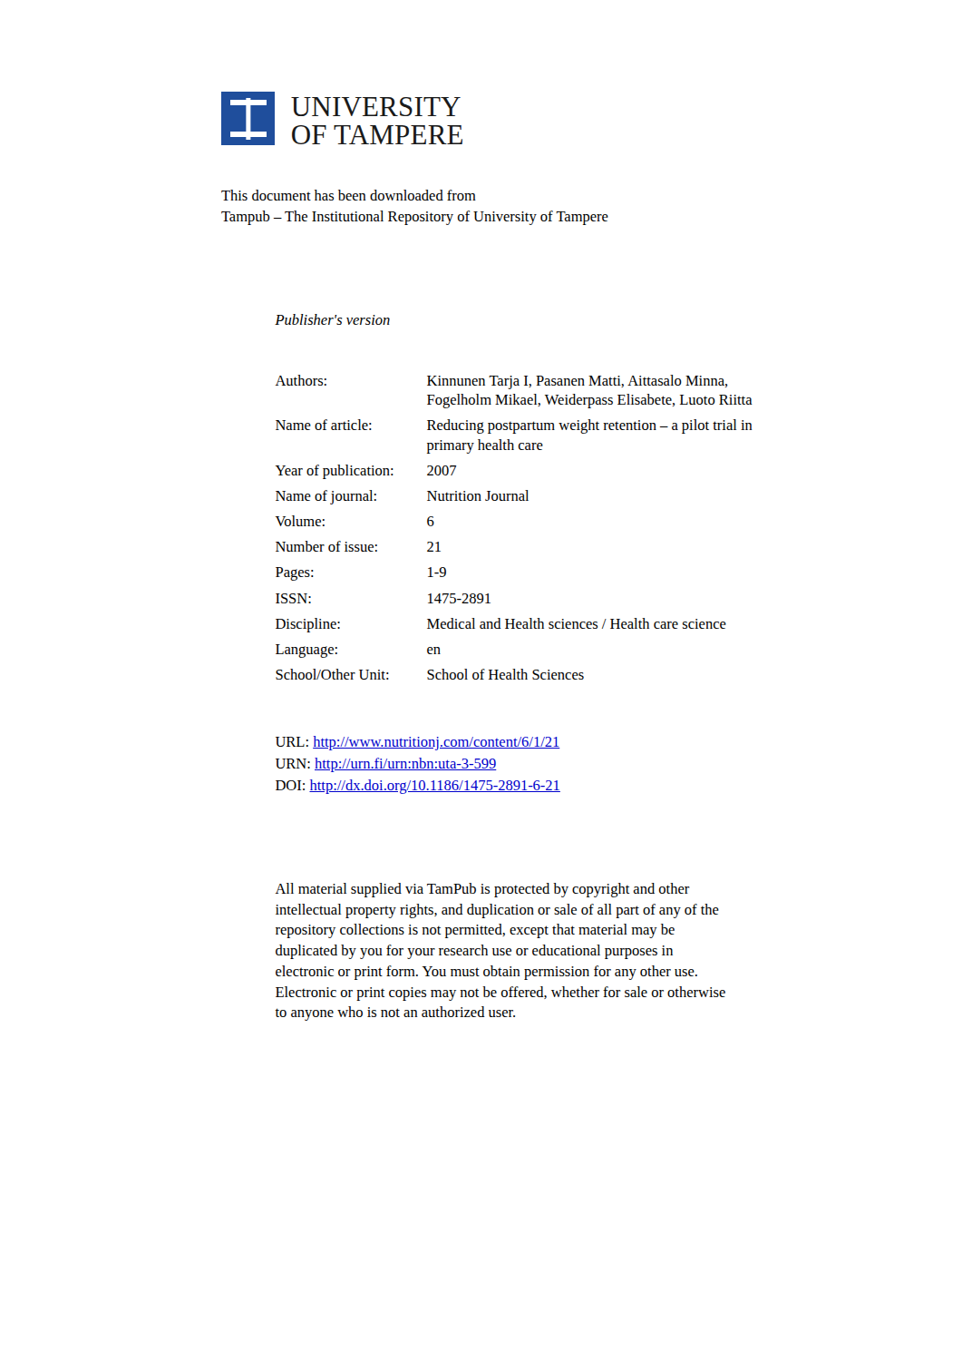UNIVERSITY OF TAMPERE
This document has been downloaded from
Tampub – The Institutional Repository of University of Tampere
Publisher's version
| Authors: | Kinnunen Tarja I, Pasanen Matti, Aittasalo Minna, Fogelholm Mikael, Weiderpass Elisabete, Luoto Riitta |
| Name of article: | Reducing postpartum weight retention – a pilot trial in primary health care |
| Year of publication: | 2007 |
| Name of journal: | Nutrition Journal |
| Volume: | 6 |
| Number of issue: | 21 |
| Pages: | 1-9 |
| ISSN: | 1475-2891 |
| Discipline: | Medical and Health sciences / Health care science |
| Language: | en |
| School/Other Unit: | School of Health Sciences |
URL: http://www.nutritionj.com/content/6/1/21
URN: http://urn.fi/urn:nbn:uta-3-599
DOI: http://dx.doi.org/10.1186/1475-2891-6-21
All material supplied via TamPub is protected by copyright and other intellectual property rights, and duplication or sale of all part of any of the repository collections is not permitted, except that material may be duplicated by you for your research use or educational purposes in electronic or print form. You must obtain permission for any other use. Electronic or print copies may not be offered, whether for sale or otherwise to anyone who is not an authorized user.